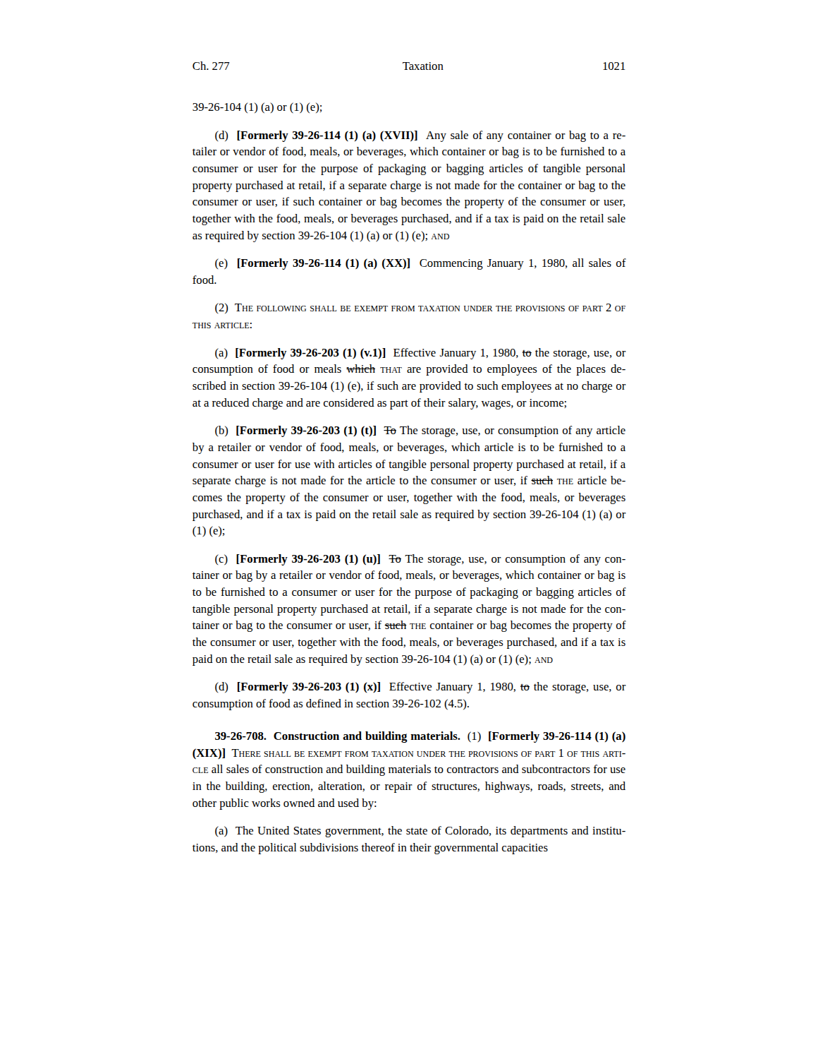Ch. 277 Taxation 1021
39-26-104 (1) (a) or (1) (e);
(d) [Formerly 39-26-114 (1) (a) (XVII)] Any sale of any container or bag to a retailer or vendor of food, meals, or beverages, which container or bag is to be furnished to a consumer or user for the purpose of packaging or bagging articles of tangible personal property purchased at retail, if a separate charge is not made for the container or bag to the consumer or user, if such container or bag becomes the property of the consumer or user, together with the food, meals, or beverages purchased, and if a tax is paid on the retail sale as required by section 39-26-104 (1) (a) or (1) (e); and
(e) [Formerly 39-26-114 (1) (a) (XX)] Commencing January 1, 1980, all sales of food.
(2) The following shall be exempt from taxation under the provisions of part 2 of this article:
(a) [Formerly 39-26-203 (1) (v.1)] Effective January 1, 1980, to the storage, use, or consumption of food or meals which that are provided to employees of the places described in section 39-26-104 (1) (e), if such are provided to such employees at no charge or at a reduced charge and are considered as part of their salary, wages, or income;
(b) [Formerly 39-26-203 (1) (t)] To The storage, use, or consumption of any article by a retailer or vendor of food, meals, or beverages, which article is to be furnished to a consumer or user for use with articles of tangible personal property purchased at retail, if a separate charge is not made for the article to the consumer or user, if such the article becomes the property of the consumer or user, together with the food, meals, or beverages purchased, and if a tax is paid on the retail sale as required by section 39-26-104 (1) (a) or (1) (e);
(c) [Formerly 39-26-203 (1) (u)] To The storage, use, or consumption of any container or bag by a retailer or vendor of food, meals, or beverages, which container or bag is to be furnished to a consumer or user for the purpose of packaging or bagging articles of tangible personal property purchased at retail, if a separate charge is not made for the container or bag to the consumer or user, if such the container or bag becomes the property of the consumer or user, together with the food, meals, or beverages purchased, and if a tax is paid on the retail sale as required by section 39-26-104 (1) (a) or (1) (e); and
(d) [Formerly 39-26-203 (1) (x)] Effective January 1, 1980, to the storage, use, or consumption of food as defined in section 39-26-102 (4.5).
39-26-708. Construction and building materials. (1) [Formerly 39-26-114 (1) (a) (XIX)] There shall be exempt from taxation under the provisions of part 1 of this article all sales of construction and building materials to contractors and subcontractors for use in the building, erection, alteration, or repair of structures, highways, roads, streets, and other public works owned and used by:
(a) The United States government, the state of Colorado, its departments and institutions, and the political subdivisions thereof in their governmental capacities